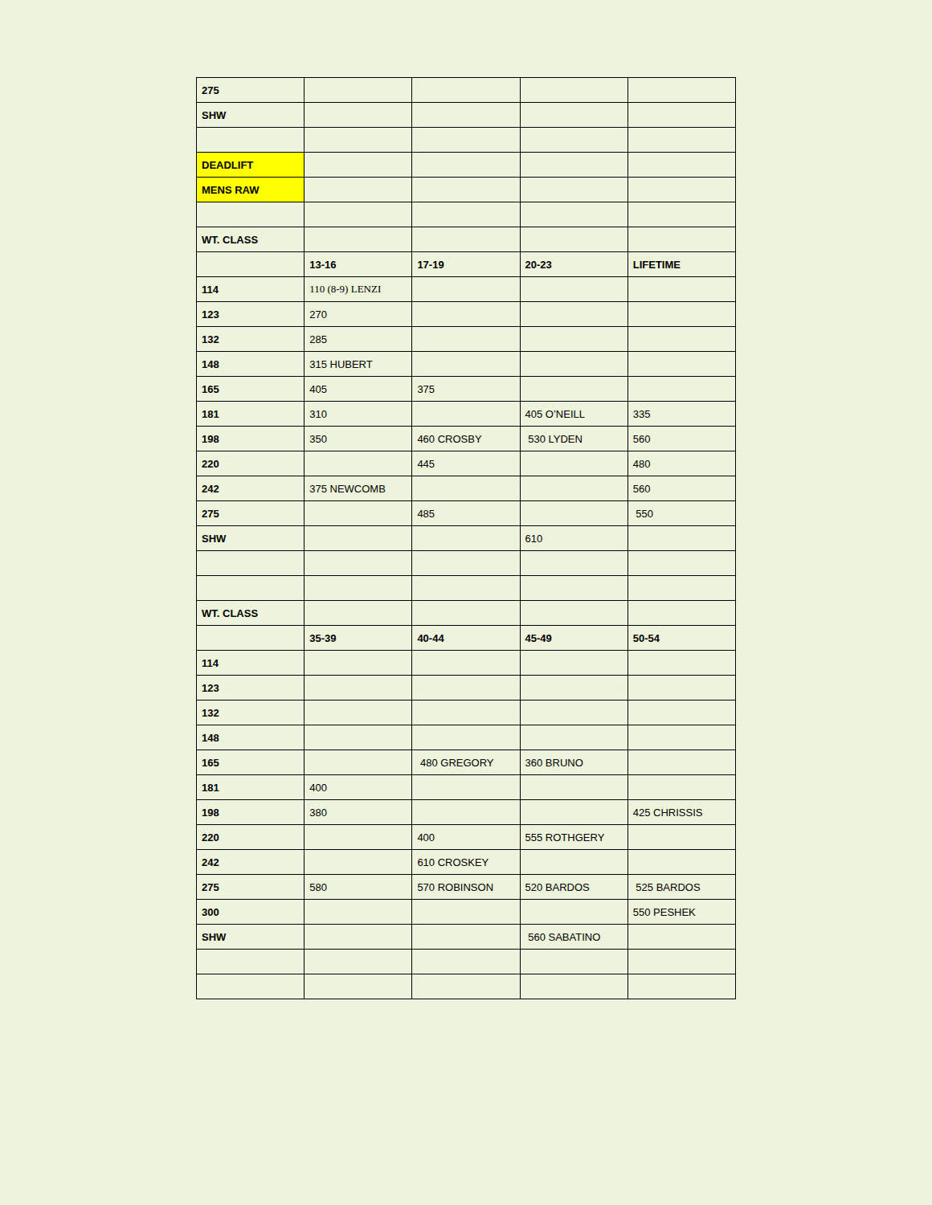| 275 | | | | |
| SHW | | | | |
| DEADLIFT | | | | |
| MENS RAW | | | | |
| WT. CLASS | | | | |
| | 13-16 | 17-19 | 20-23 | LIFETIME |
| 114 | 110 (8-9) LENZI | | | |
| 123 | 270 | | | |
| 132 | 285 | | | |
| 148 | 315 HUBERT | | | |
| 165 | 405 | 375 | | |
| 181 | 310 | | 405 O’NEILL | 335 |
| 198 | 350 | 460 CROSBY | 530 LYDEN | 560 |
| 220 | | 445 | | 480 |
| 242 | 375 NEWCOMB | | | 560 |
| 275 | | 485 | | 550 |
| SHW | | | 610 | |
| WT. CLASS | | | | |
| | 35-39 | 40-44 | 45-49 | 50-54 |
| 114 | | | | |
| 123 | | | | |
| 132 | | | | |
| 148 | | | | |
| 165 | | 480 GREGORY | 360 BRUNO | |
| 181 | 400 | | | |
| 198 | 380 | | | 425 CHRISSIS |
| 220 | | 400 | 555 ROTHGERY | |
| 242 | | 610 CROSKEY | | |
| 275 | 580 | 570 ROBINSON | 520 BARDOS | 525 BARDOS |
| 300 | | | | 550 PESHEK |
| SHW | | | 560 SABATINO | |